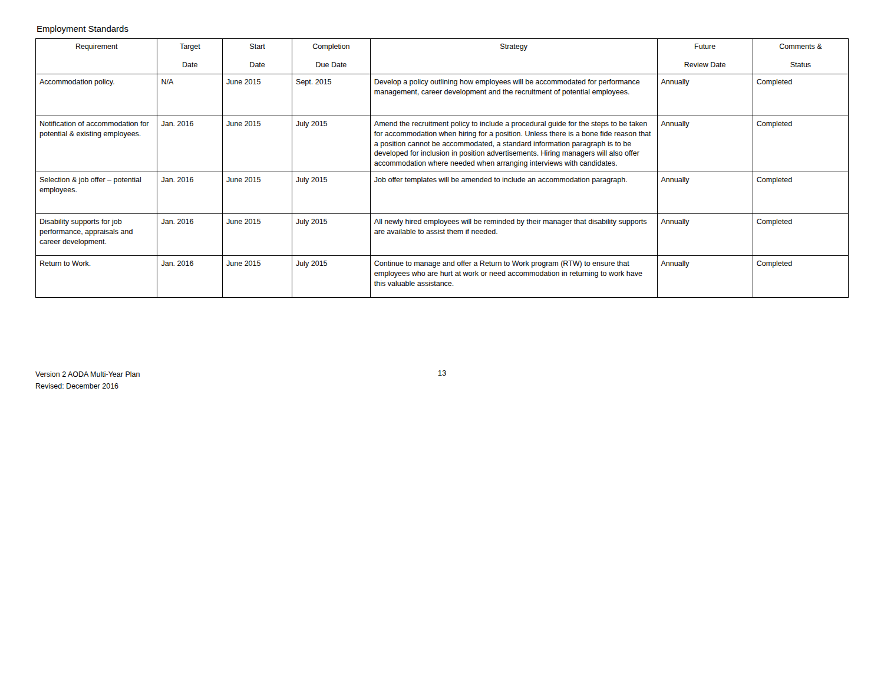Employment Standards
| Requirement | Target Date | Start Date | Completion Due Date | Strategy | Future Review Date | Comments & Status |
| --- | --- | --- | --- | --- | --- | --- |
| Accommodation policy. | N/A | June 2015 | Sept. 2015 | Develop a policy outlining how employees will be accommodated for performance management, career development and the recruitment of potential employees. | Annually | Completed |
| Notification of accommodation for potential & existing employees. | Jan. 2016 | June 2015 | July 2015 | Amend the recruitment policy to include a procedural guide for the steps to be taken for accommodation when hiring for a position. Unless there is a bone fide reason that a position cannot be accommodated, a standard information paragraph is to be developed for inclusion in position advertisements. Hiring managers will also offer accommodation where needed when arranging interviews with candidates. | Annually | Completed |
| Selection & job offer – potential employees. | Jan. 2016 | June 2015 | July 2015 | Job offer templates will be amended to include an accommodation paragraph. | Annually | Completed |
| Disability supports for job performance, appraisals and career development. | Jan. 2016 | June 2015 | July 2015 | All newly hired employees will be reminded by their manager that disability supports are available to assist them if needed. | Annually | Completed |
| Return to Work. | Jan. 2016 | June 2015 | July 2015 | Continue to manage and offer a Return to Work program (RTW) to ensure that employees who are hurt at work or need accommodation in returning to work have this valuable assistance. | Annually | Completed |
Version 2 AODA Multi-Year Plan
Revised: December 2016
13